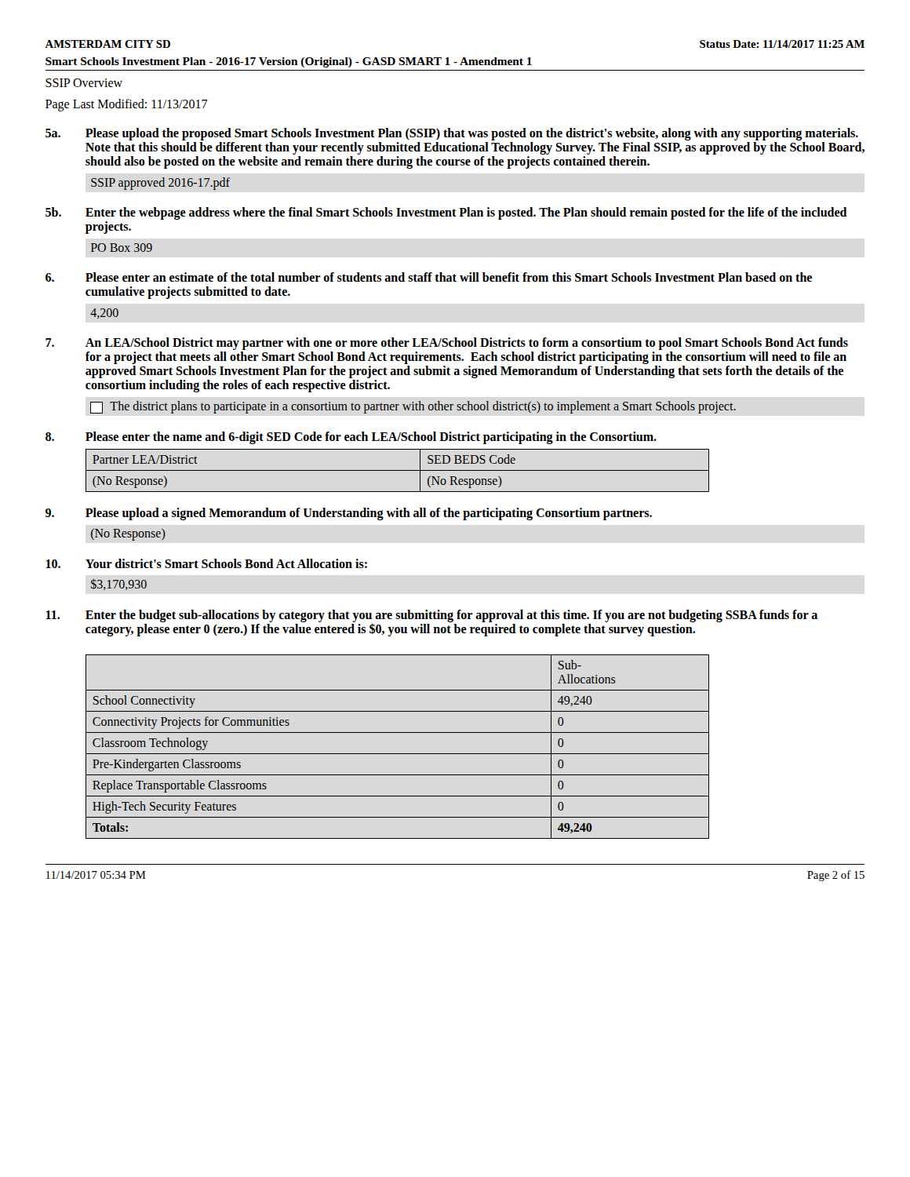AMSTERDAM CITY SD
Status Date: 11/14/2017 11:25 AM
Smart Schools Investment Plan - 2016-17 Version (Original) - GASD SMART 1 - Amendment 1
SSIP Overview
Page Last Modified: 11/13/2017
5a.
Please upload the proposed Smart Schools Investment Plan (SSIP) that was posted on the district's website, along with any supporting materials. Note that this should be different than your recently submitted Educational Technology Survey. The Final SSIP, as approved by the School Board, should also be posted on the website and remain there during the course of the projects contained therein.
SSIP approved 2016-17.pdf
5b.
Enter the webpage address where the final Smart Schools Investment Plan is posted. The Plan should remain posted for the life of the included projects.
PO Box 309
6.
Please enter an estimate of the total number of students and staff that will benefit from this Smart Schools Investment Plan based on the cumulative projects submitted to date.
4,200
7.
An LEA/School District may partner with one or more other LEA/School Districts to form a consortium to pool Smart Schools Bond Act funds for a project that meets all other Smart School Bond Act requirements. Each school district participating in the consortium will need to file an approved Smart Schools Investment Plan for the project and submit a signed Memorandum of Understanding that sets forth the details of the consortium including the roles of each respective district.
The district plans to participate in a consortium to partner with other school district(s) to implement a Smart Schools project.
8.
Please enter the name and 6-digit SED Code for each LEA/School District participating in the Consortium.
| Partner LEA/District | SED BEDS Code |
| --- | --- |
| (No Response) | (No Response) |
9.
Please upload a signed Memorandum of Understanding with all of the participating Consortium partners.
(No Response)
10.
Your district's Smart Schools Bond Act Allocation is:
$3,170,930
11.
Enter the budget sub-allocations by category that you are submitting for approval at this time. If you are not budgeting SSBA funds for a category, please enter 0 (zero.) If the value entered is $0, you will not be required to complete that survey question.
| | Sub- Allocations |
| --- | --- |
| School Connectivity | 49,240 |
| Connectivity Projects for Communities | 0 |
| Classroom Technology | 0 |
| Pre-Kindergarten Classrooms | 0 |
| Replace Transportable Classrooms | 0 |
| High-Tech Security Features | 0 |
| Totals: | 49,240 |
11/14/2017 05:34 PM
Page 2 of 15